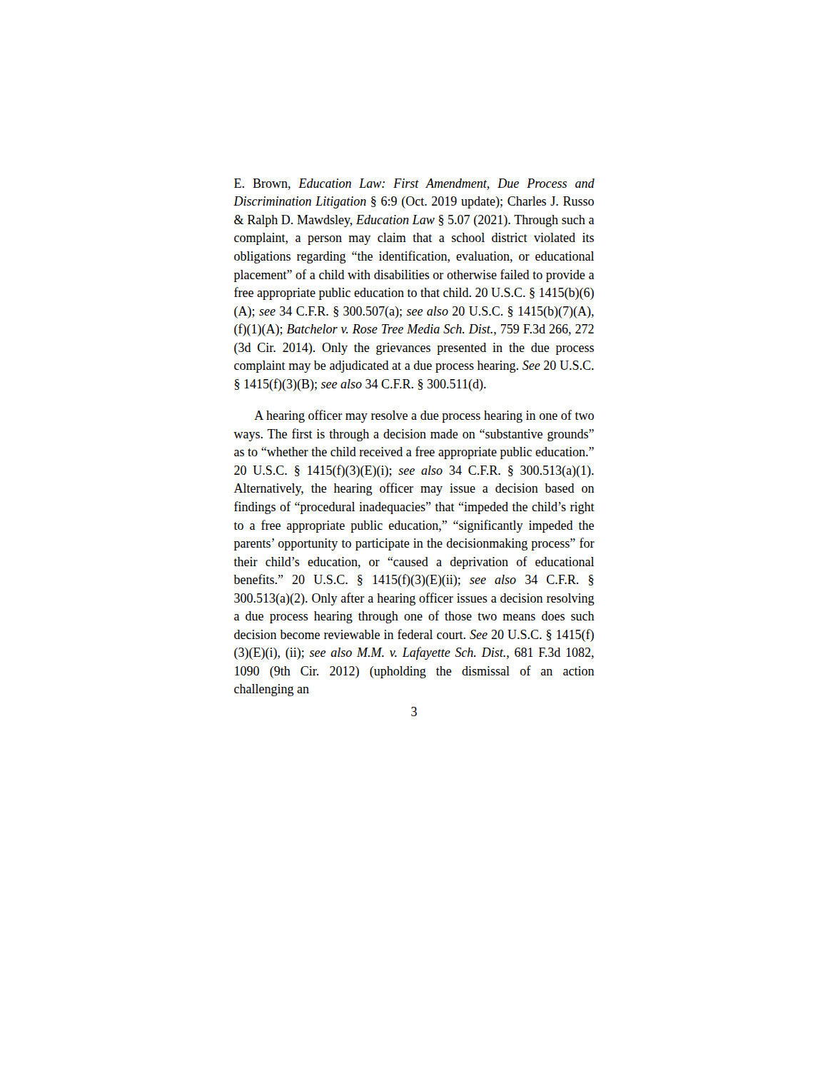E. Brown, Education Law: First Amendment, Due Process and Discrimination Litigation § 6:9 (Oct. 2019 update); Charles J. Russo & Ralph D. Mawdsley, Education Law § 5.07 (2021). Through such a complaint, a person may claim that a school district violated its obligations regarding “the identification, evaluation, or educational placement” of a child with disabilities or otherwise failed to provide a free appropriate public education to that child. 20 U.S.C. § 1415(b)(6)(A); see 34 C.F.R. § 300.507(a); see also 20 U.S.C. § 1415(b)(7)(A), (f)(1)(A); Batchelor v. Rose Tree Media Sch. Dist., 759 F.3d 266, 272 (3d Cir. 2014). Only the grievances presented in the due process complaint may be adjudicated at a due process hearing. See 20 U.S.C. § 1415(f)(3)(B); see also 34 C.F.R. § 300.511(d).
A hearing officer may resolve a due process hearing in one of two ways. The first is through a decision made on “substantive grounds” as to “whether the child received a free appropriate public education.” 20 U.S.C. § 1415(f)(3)(E)(i); see also 34 C.F.R. § 300.513(a)(1). Alternatively, the hearing officer may issue a decision based on findings of “procedural inadequacies” that “impeded the child’s right to a free appropriate public education,” “significantly impeded the parents’ opportunity to participate in the decisionmaking process” for their child’s education, or “caused a deprivation of educational benefits.” 20 U.S.C. § 1415(f)(3)(E)(ii); see also 34 C.F.R. § 300.513(a)(2). Only after a hearing officer issues a decision resolving a due process hearing through one of those two means does such decision become reviewable in federal court. See 20 U.S.C. § 1415(f)(3)(E)(i), (ii); see also M.M. v. Lafayette Sch. Dist., 681 F.3d 1082, 1090 (9th Cir. 2012) (upholding the dismissal of an action challenging an
3